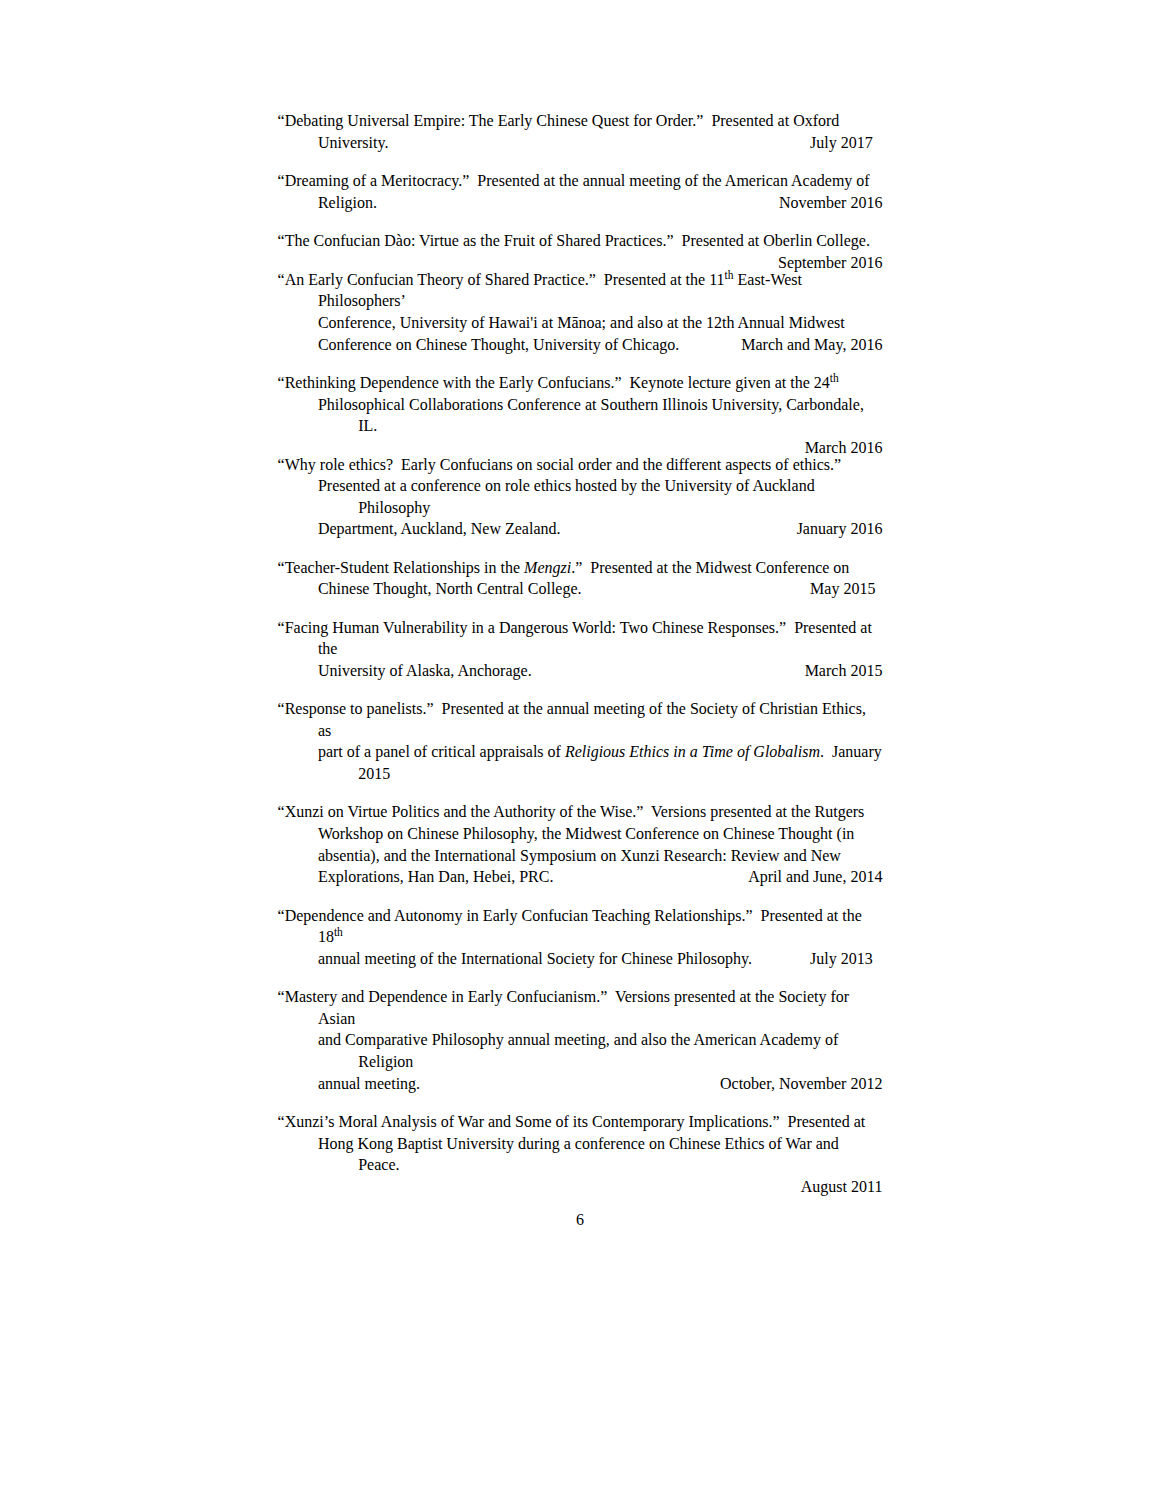“Debating Universal Empire: The Early Chinese Quest for Order.” Presented at Oxford University.July 2017
“Dreaming of a Meritocracy.” Presented at the annual meeting of the American Academy of Religion.November 2016
“The Confucian Dào: Virtue as the Fruit of Shared Practices.” Presented at Oberlin College. September 2016
“An Early Confucian Theory of Shared Practice.” Presented at the 11th East-West Philosophers’ Conference, University of Hawai'i at Mānoa; and also at the 12th Annual Midwest Conference on Chinese Thought, University of Chicago.March and May, 2016
“Rethinking Dependence with the Early Confucians.” Keynote lecture given at the 24th Philosophical Collaborations Conference at Southern Illinois University, Carbondale, IL. March 2016
“Why role ethics? Early Confucians on social order and the different aspects of ethics.” Presented at a conference on role ethics hosted by the University of Auckland Philosophy Department, Auckland, New Zealand.January 2016
“Teacher-Student Relationships in the Mengzi.” Presented at the Midwest Conference on Chinese Thought, North Central College.May 2015
“Facing Human Vulnerability in a Dangerous World: Two Chinese Responses.” Presented at the University of Alaska, Anchorage.March 2015
“Response to panelists.” Presented at the annual meeting of the Society of Christian Ethics, as part of a panel of critical appraisals of Religious Ethics in a Time of Globalism. January 2015
“Xunzi on Virtue Politics and the Authority of the Wise.” Versions presented at the Rutgers Workshop on Chinese Philosophy, the Midwest Conference on Chinese Thought (in absentia), and the International Symposium on Xunzi Research: Review and New Explorations, Han Dan, Hebei, PRC.April and June, 2014
“Dependence and Autonomy in Early Confucian Teaching Relationships.” Presented at the 18th annual meeting of the International Society for Chinese Philosophy.July 2013
“Mastery and Dependence in Early Confucianism.” Versions presented at the Society for Asian and Comparative Philosophy annual meeting, and also the American Academy of Religion annual meeting.October, November 2012
“Xunzi’s Moral Analysis of War and Some of its Contemporary Implications.” Presented at Hong Kong Baptist University during a conference on Chinese Ethics of War and Peace. August 2011
6